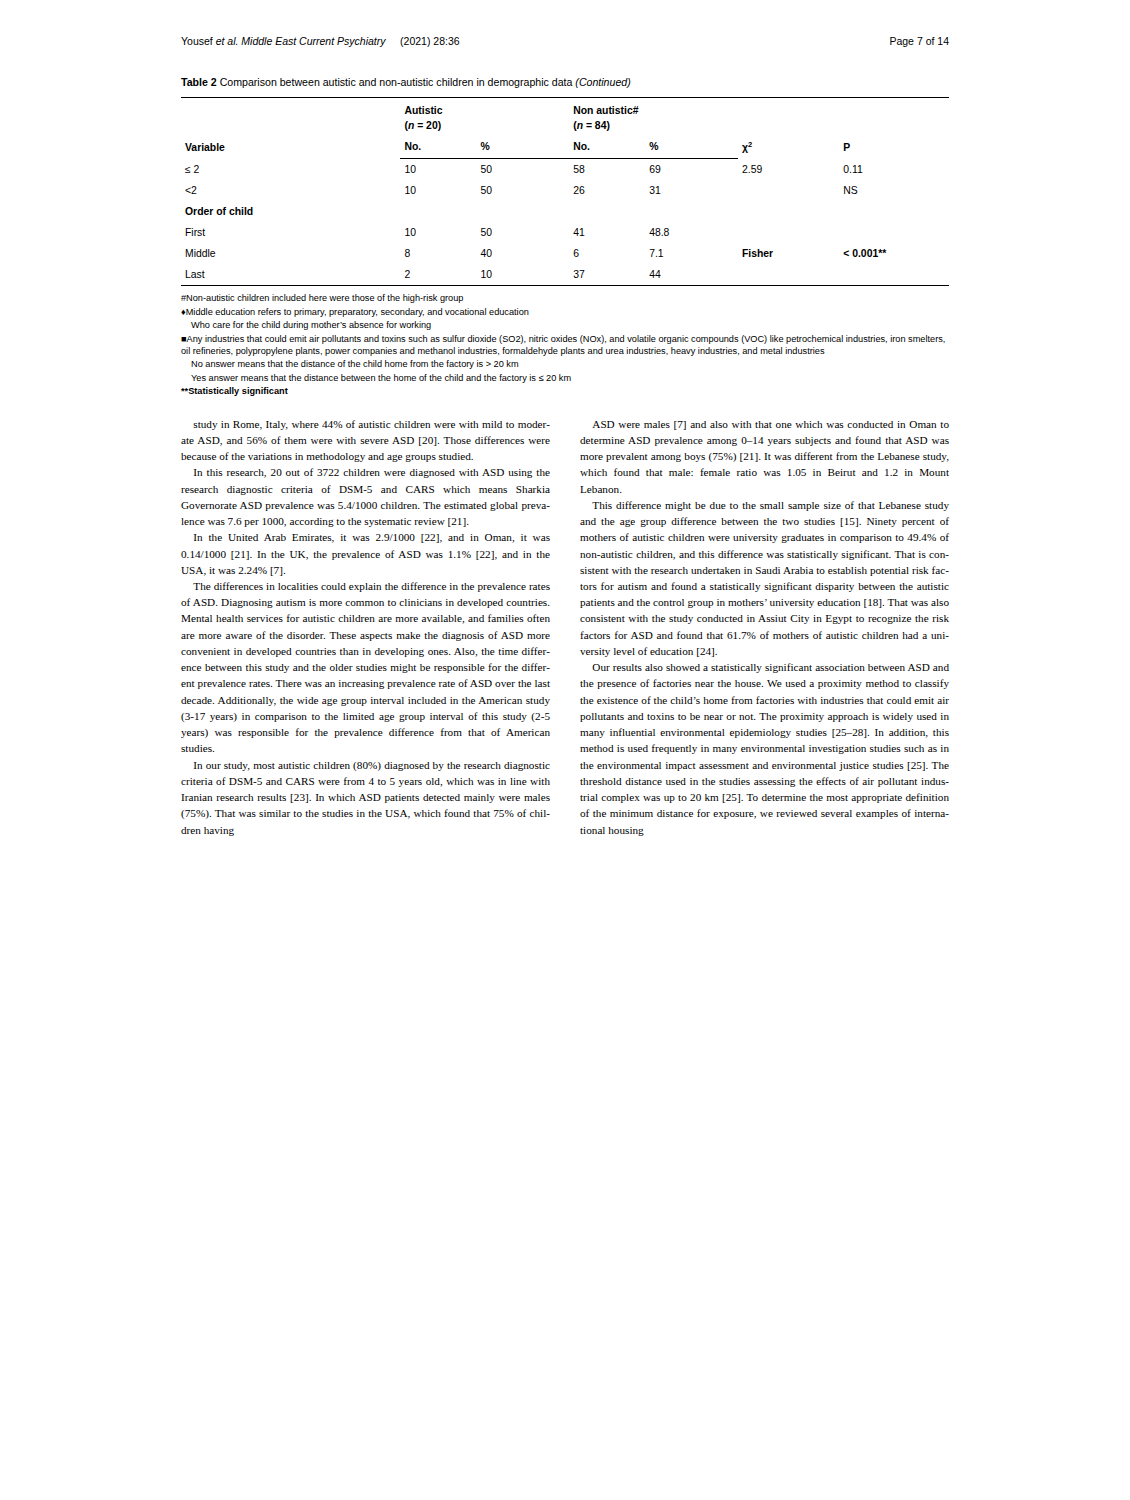Yousef et al. Middle East Current Psychiatry (2021) 28:36
Page 7 of 14
Table 2 Comparison between autistic and non-autistic children in demographic data (Continued)
| Variable | Autistic ( n = 20) | Non autistic# ( n = 84) | χ 2 | P |
| --- | --- | --- | --- | --- |
| No. | % | No. | % |
| ≤ 2 | 10 | 50 | 58 | 69 | 2.59 | 0.11 |
| <2 | 10 | 50 | 26 | 31 | | NS |
| Order of child | | | | | | |
| First | 10 | 50 | 41 | 48.8 | | |
| Middle | 8 | 40 | 6 | 7.1 | Fisher | < 0.001** |
| Last | 2 | 10 | 37 | 44 | | |
#Non-autistic children included here were those of the high-risk group
♦Middle education refers to primary, preparatory, secondary, and vocational education
Who care for the child during mother’s absence for working
■Any industries that could emit air pollutants and toxins such as sulfur dioxide (SO2), nitric oxides (NOx), and volatile organic compounds (VOC) like petrochemical industries, iron smelters, oil refineries, polypropylene plants, power companies and methanol industries, formaldehyde plants and urea industries, heavy industries, and metal industries
No answer means that the distance of the child home from the factory is > 20 km
Yes answer means that the distance between the home of the child and the factory is ≤ 20 km
**Statistically significant
study in Rome, Italy, where 44% of autistic children were with mild to moderate ASD, and 56% of them were with severe ASD [20]. Those differences were because of the variations in methodology and age groups studied.
In this research, 20 out of 3722 children were diagnosed with ASD using the research diagnostic criteria of DSM-5 and CARS which means Sharkia Governorate ASD prevalence was 5.4/1000 children. The estimated global prevalence was 7.6 per 1000, according to the systematic review [21].
In the United Arab Emirates, it was 2.9/1000 [22], and in Oman, it was 0.14/1000 [21]. In the UK, the prevalence of ASD was 1.1% [22], and in the USA, it was 2.24% [7].
The differences in localities could explain the difference in the prevalence rates of ASD. Diagnosing autism is more common to clinicians in developed countries. Mental health services for autistic children are more available, and families often are more aware of the disorder. These aspects make the diagnosis of ASD more convenient in developed countries than in developing ones. Also, the time difference between this study and the older studies might be responsible for the different prevalence rates. There was an increasing prevalence rate of ASD over the last decade. Additionally, the wide age group interval included in the American study (3-17 years) in comparison to the limited age group interval of this study (2-5 years) was responsible for the prevalence difference from that of American studies.
In our study, most autistic children (80%) diagnosed by the research diagnostic criteria of DSM-5 and CARS were from 4 to 5 years old, which was in line with Iranian research results [23]. In which ASD patients detected mainly were males (75%). That was similar to the studies in the USA, which found that 75% of children having
ASD were males [7] and also with that one which was conducted in Oman to determine ASD prevalence among 0–14 years subjects and found that ASD was more prevalent among boys (75%) [21]. It was different from the Lebanese study, which found that male: female ratio was 1.05 in Beirut and 1.2 in Mount Lebanon.
This difference might be due to the small sample size of that Lebanese study and the age group difference between the two studies [15]. Ninety percent of mothers of autistic children were university graduates in comparison to 49.4% of non-autistic children, and this difference was statistically significant. That is consistent with the research undertaken in Saudi Arabia to establish potential risk factors for autism and found a statistically significant disparity between the autistic patients and the control group in mothers’ university education [18]. That was also consistent with the study conducted in Assiut City in Egypt to recognize the risk factors for ASD and found that 61.7% of mothers of autistic children had a university level of education [24].
Our results also showed a statistically significant association between ASD and the presence of factories near the house. We used a proximity method to classify the existence of the child’s home from factories with industries that could emit air pollutants and toxins to be near or not. The proximity approach is widely used in many influential environmental epidemiology studies [25–28]. In addition, this method is used frequently in many environmental investigation studies such as in the environmental impact assessment and environmental justice studies [25]. The threshold distance used in the studies assessing the effects of air pollutant industrial complex was up to 20 km [25]. To determine the most appropriate definition of the minimum distance for exposure, we reviewed several examples of international housing